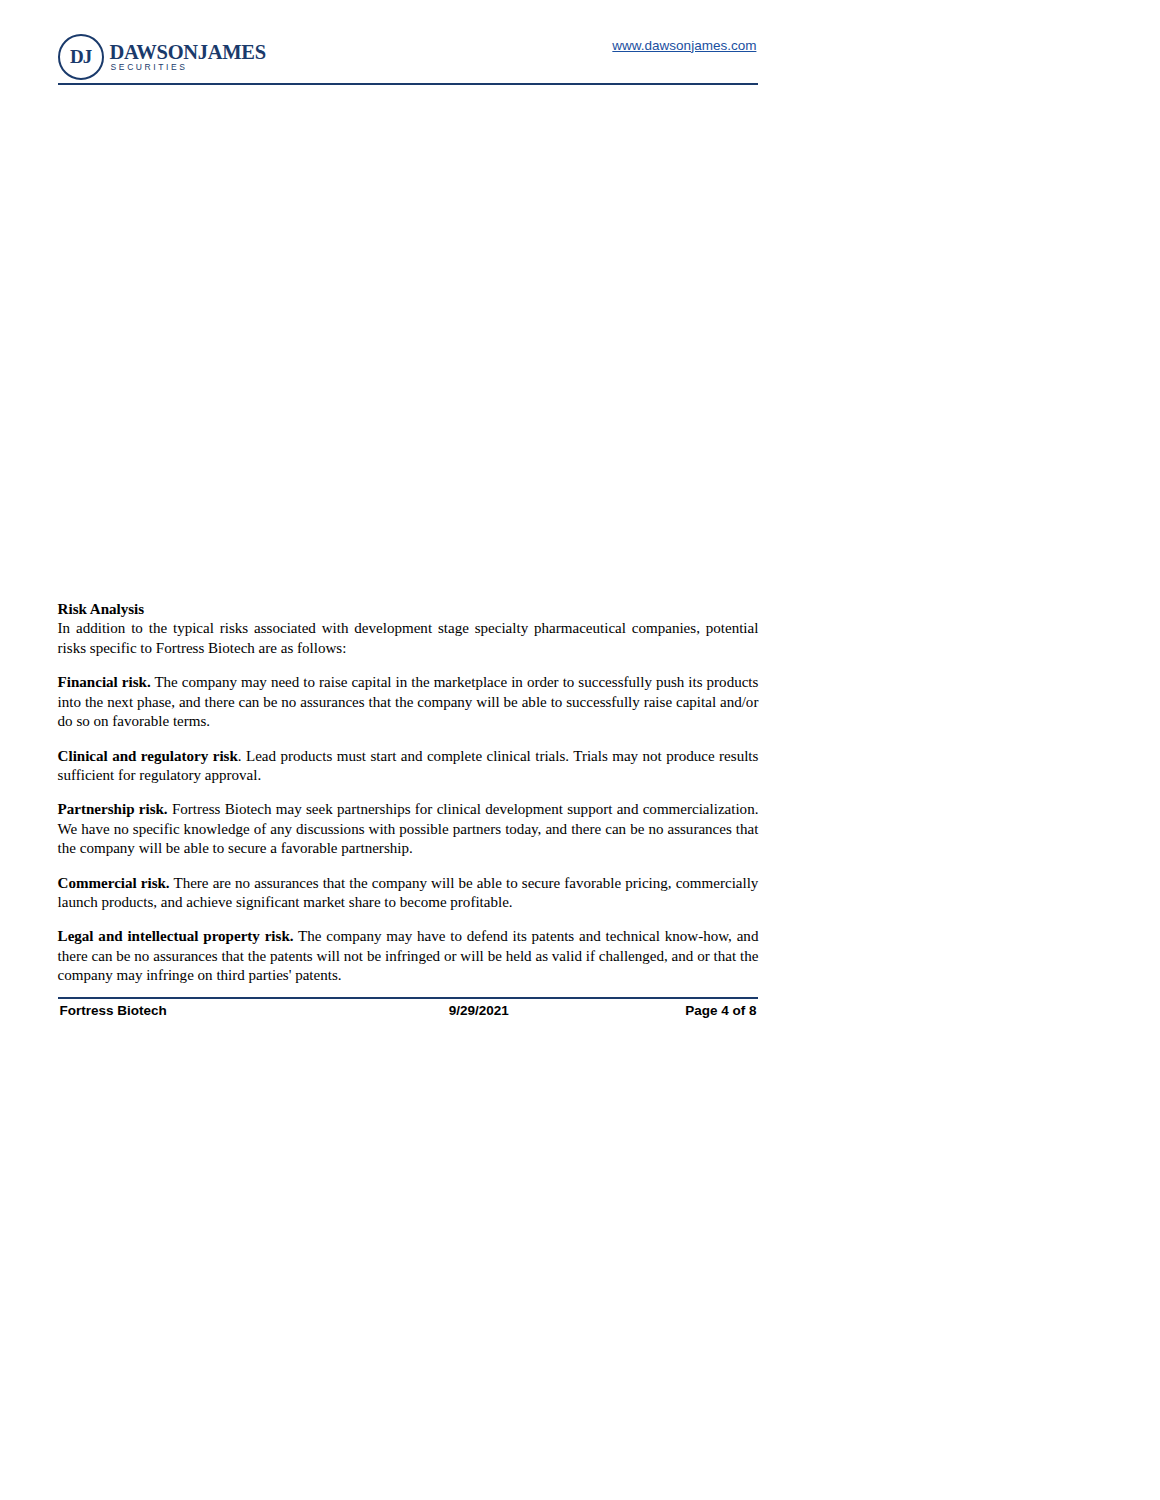DJ
DAWSONJAMES
SECURITIES
www.dawsonjames.com
Risk Analysis
In addition to the typical risks associated with development stage specialty pharmaceutical companies, potential risks specific to Fortress Biotech are as follows:
Financial risk. The company may need to raise capital in the marketplace in order to successfully push its products into the next phase, and there can be no assurances that the company will be able to successfully raise capital and/or do so on favorable terms.
Clinical and regulatory risk. Lead products must start and complete clinical trials. Trials may not produce results sufficient for regulatory approval.
Partnership risk. Fortress Biotech may seek partnerships for clinical development support and commercialization. We have no specific knowledge of any discussions with possible partners today, and there can be no assurances that the company will be able to secure a favorable partnership.
Commercial risk. There are no assurances that the company will be able to secure favorable pricing, commercially launch products, and achieve significant market share to become profitable.
Legal and intellectual property risk. The company may have to defend its patents and technical know-how, and there can be no assurances that the patents will not be infringed or will be held as valid if challenged, and or that the company may infringe on third parties' patents.
Fortress Biotech
9/29/2021
Page 4 of 8